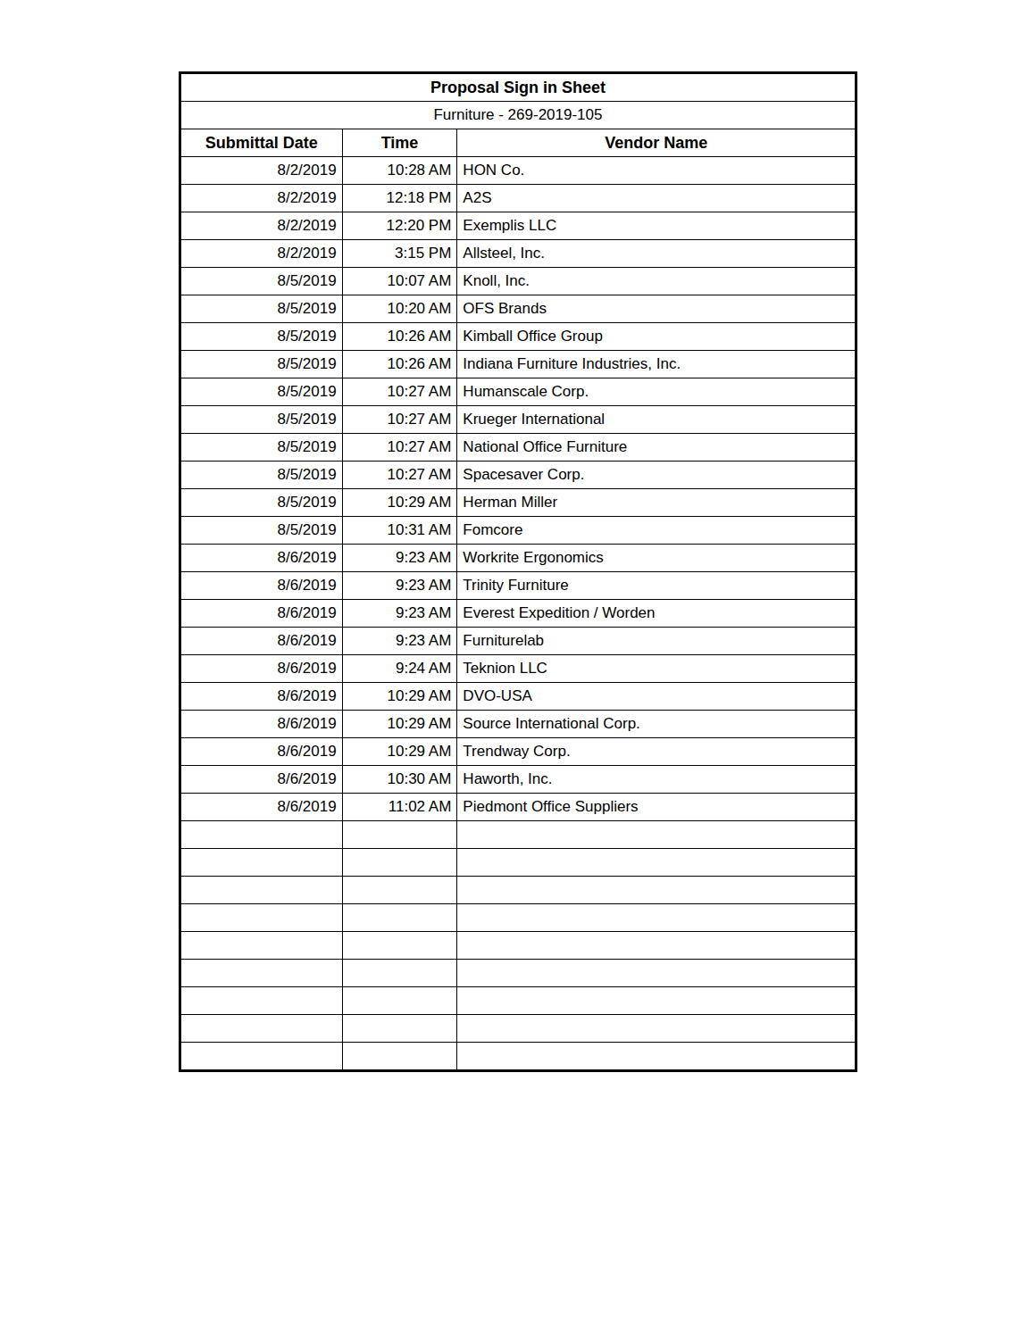| Proposal Sign in Sheet |
| Furniture - 269-2019-105 |
| Submittal Date | Time | Vendor Name |
| 8/2/2019 | 10:28 AM | HON Co. |
| 8/2/2019 | 12:18 PM | A2S |
| 8/2/2019 | 12:20 PM | Exemplis LLC |
| 8/2/2019 | 3:15 PM | Allsteel, Inc. |
| 8/5/2019 | 10:07 AM | Knoll, Inc. |
| 8/5/2019 | 10:20 AM | OFS Brands |
| 8/5/2019 | 10:26 AM | Kimball Office Group |
| 8/5/2019 | 10:26 AM | Indiana Furniture Industries, Inc. |
| 8/5/2019 | 10:27 AM | Humanscale Corp. |
| 8/5/2019 | 10:27 AM | Krueger International |
| 8/5/2019 | 10:27 AM | National Office Furniture |
| 8/5/2019 | 10:27 AM | Spacesaver Corp. |
| 8/5/2019 | 10:29 AM | Herman Miller |
| 8/5/2019 | 10:31 AM | Fomcore |
| 8/6/2019 | 9:23 AM | Workrite Ergonomics |
| 8/6/2019 | 9:23 AM | Trinity Furniture |
| 8/6/2019 | 9:23 AM | Everest Expedition / Worden |
| 8/6/2019 | 9:23 AM | Furniturelab |
| 8/6/2019 | 9:24 AM | Teknion LLC |
| 8/6/2019 | 10:29 AM | DVO-USA |
| 8/6/2019 | 10:29 AM | Source International Corp. |
| 8/6/2019 | 10:29 AM | Trendway Corp. |
| 8/6/2019 | 10:30 AM | Haworth, Inc. |
| 8/6/2019 | 11:02 AM | Piedmont Office Suppliers |